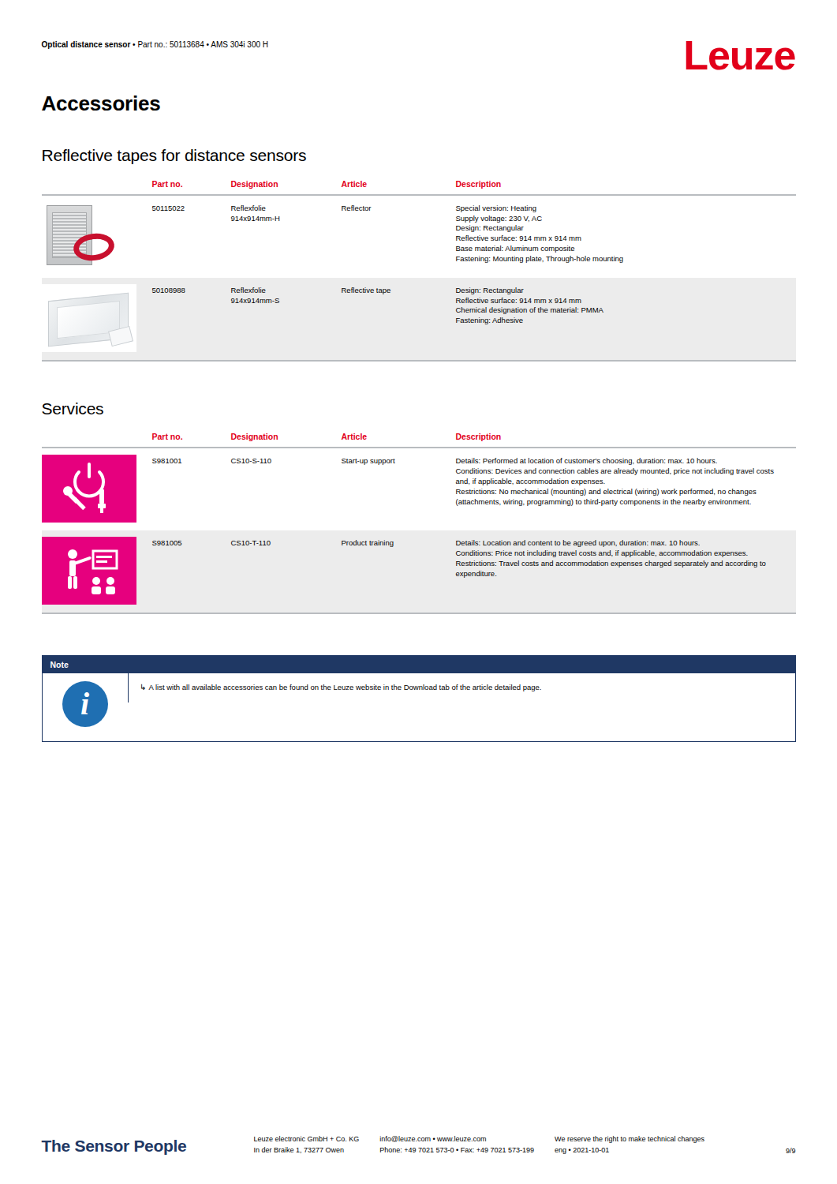Optical distance sensor • Part no.: 50113684 • AMS 304i 300 H
Leuze
Accessories
Reflective tapes for distance sensors
| | Part no. | Designation | Article | Description |
| --- | --- | --- | --- | --- |
| | 50115022 | Reflexfolie 914x914mm-H | Reflector | Special version: Heating Supply voltage: 230 V, AC Design: Rectangular Reflective surface: 914 mm x 914 mm Base material: Aluminum composite Fastening: Mounting plate, Through-hole mounting |
| | 50108988 | Reflexfolie 914x914mm-S | Reflective tape | Design: Rectangular Reflective surface: 914 mm x 914 mm Chemical designation of the material: PMMA Fastening: Adhesive |
Services
| | Part no. | Designation | Article | Description |
| --- | --- | --- | --- | --- |
| | S981001 | CS10-S-110 | Start-up support | Details: Performed at location of customer's choosing, duration: max. 10 hours. Conditions: Devices and connection cables are already mounted, price not including travel costs and, if applicable, accommodation expenses. Restrictions: No mechanical (mounting) and electrical (wiring) work performed, no changes (attachments, wiring, programming) to third-party components in the nearby environment. |
| | S981005 | CS10-T-110 | Product training | Details: Location and content to be agreed upon, duration: max. 10 hours. Conditions: Price not including travel costs and, if applicable, accommodation expenses. Restrictions: Travel costs and accommodation expenses charged separately and according to expenditure. |
Note
i
↳A list with all available accessories can be found on the Leuze website in the Download tab of the article detailed page.
The Sensor People
Leuze electronic GmbH + Co. KG
In der Braike 1, 73277 Owen
info@leuze.com • www.leuze.com
Phone: +49 7021 573-0 • Fax: +49 7021 573-199
We reserve the right to make technical changes
eng • 2021-10-01
9/9